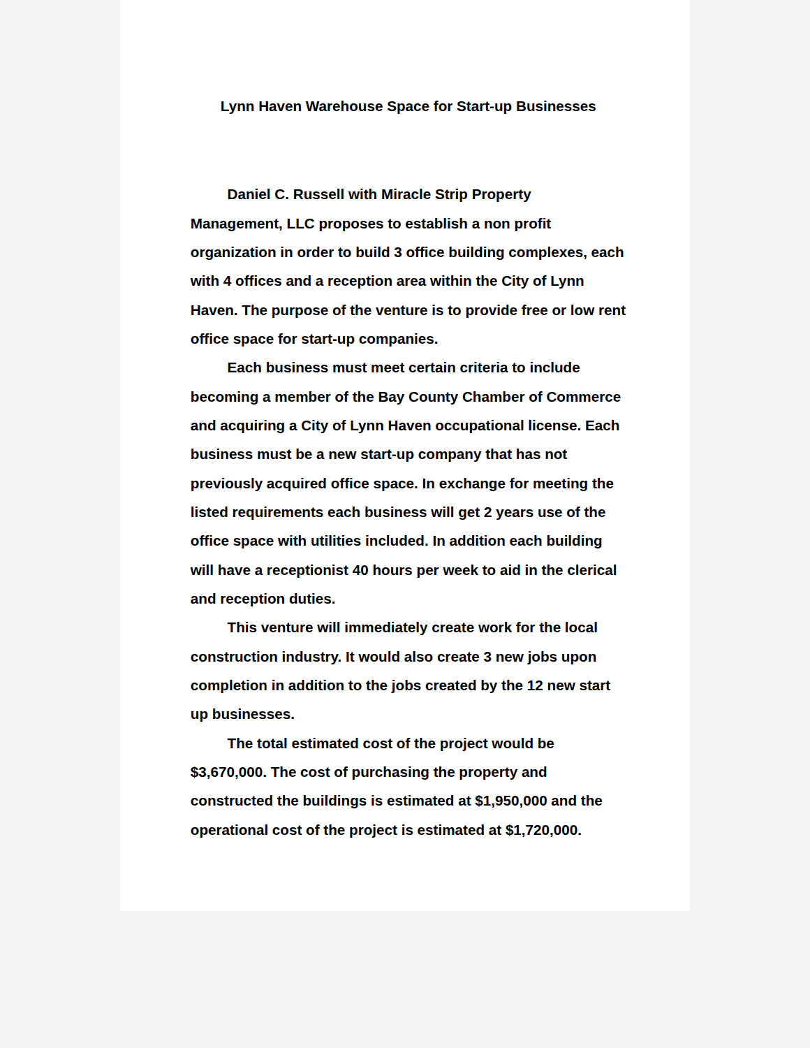Lynn Haven Warehouse Space for Start-up Businesses
Daniel C. Russell with Miracle Strip Property Management, LLC proposes to establish a non profit organization in order to build 3 office building complexes, each with 4 offices and a reception area within the City of Lynn Haven. The purpose of the venture is to provide free or low rent office space for start-up companies.
Each business must meet certain criteria to include becoming a member of the Bay County Chamber of Commerce and acquiring a City of Lynn Haven occupational license. Each business must be a new start-up company that has not previously acquired office space. In exchange for meeting the listed requirements each business will get 2 years use of the office space with utilities included. In addition each building will have a receptionist 40 hours per week to aid in the clerical and reception duties.
This venture will immediately create work for the local construction industry. It would also create 3 new jobs upon completion in addition to the jobs created by the 12 new start up businesses.
The total estimated cost of the project would be $3,670,000. The cost of purchasing the property and constructed the buildings is estimated at $1,950,000 and the operational cost of the project is estimated at $1,720,000.